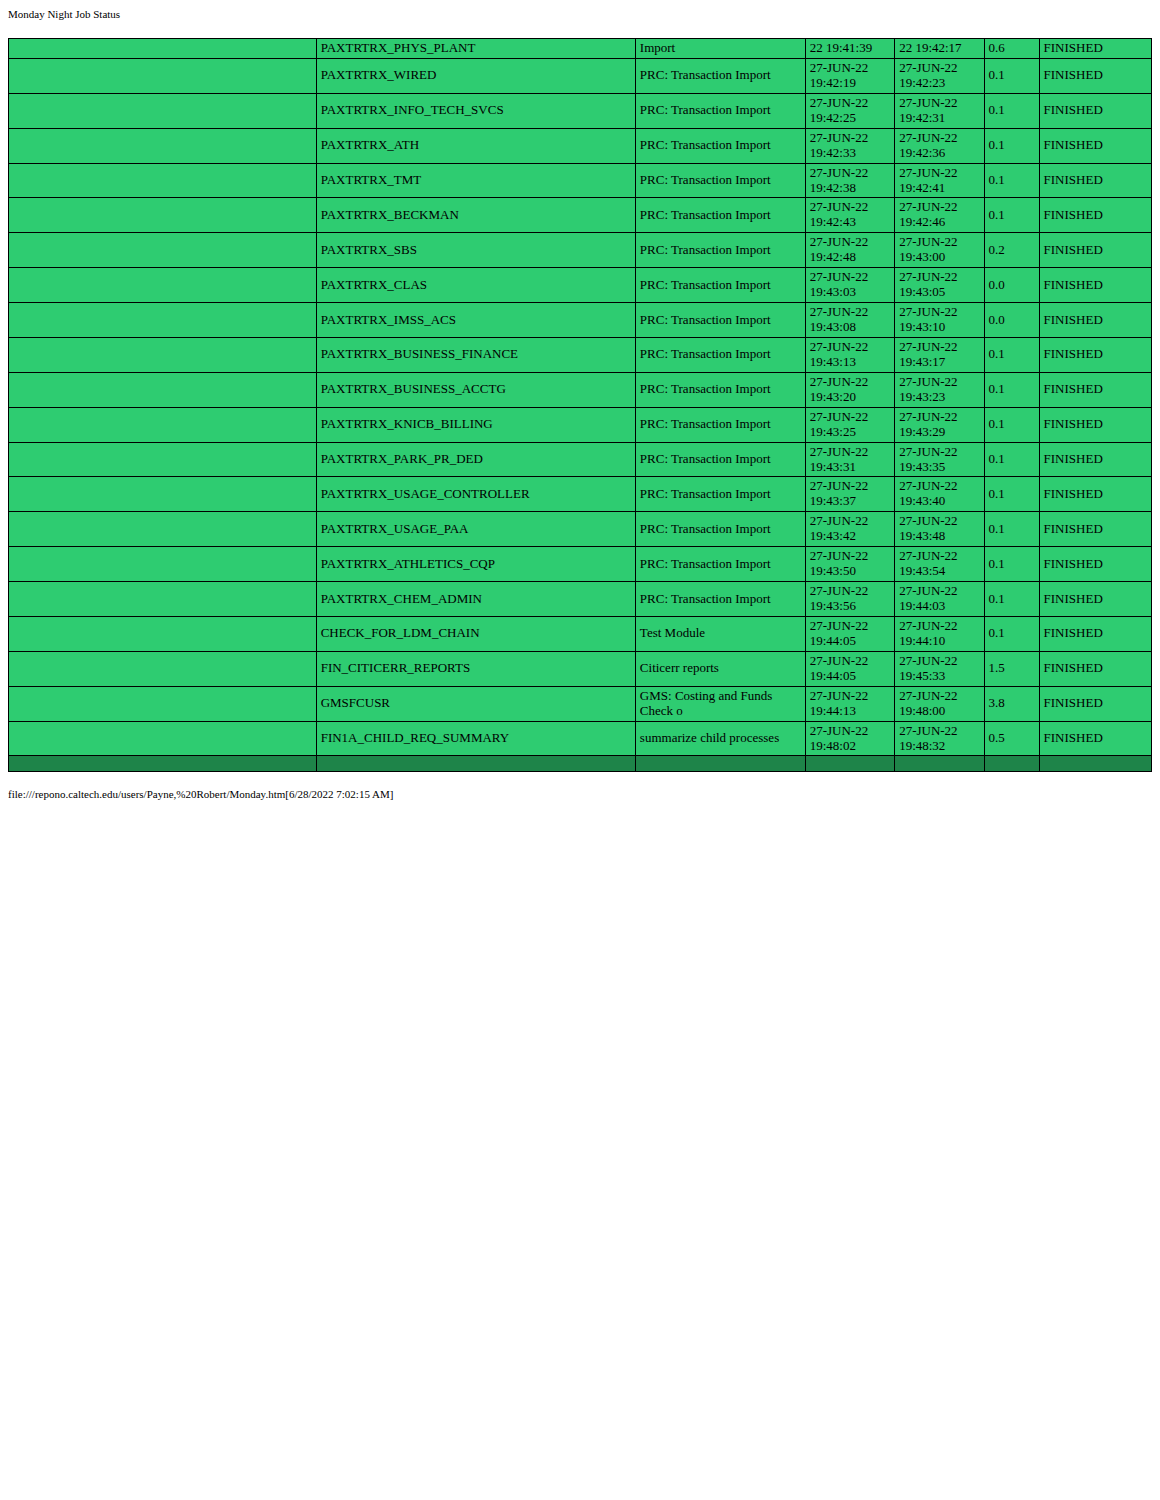Monday Night Job Status
| | PAXTRTRX_PHYS_PLANT | Import | 22 19:41:39 | 22 19:42:17 | 0.6 | FINISHED |
| | PAXTRTRX_WIRED | PRC: Transaction Import | 27-JUN-22 19:42:19 | 27-JUN-22 19:42:23 | 0.1 | FINISHED |
| | PAXTRTRX_INFO_TECH_SVCS | PRC: Transaction Import | 27-JUN-22 19:42:25 | 27-JUN-22 19:42:31 | 0.1 | FINISHED |
| | PAXTRTRX_ATH | PRC: Transaction Import | 27-JUN-22 19:42:33 | 27-JUN-22 19:42:36 | 0.1 | FINISHED |
| | PAXTRTRX_TMT | PRC: Transaction Import | 27-JUN-22 19:42:38 | 27-JUN-22 19:42:41 | 0.1 | FINISHED |
| | PAXTRTRX_BECKMAN | PRC: Transaction Import | 27-JUN-22 19:42:43 | 27-JUN-22 19:42:46 | 0.1 | FINISHED |
| | PAXTRTRX_SBS | PRC: Transaction Import | 27-JUN-22 19:42:48 | 27-JUN-22 19:43:00 | 0.2 | FINISHED |
| | PAXTRTRX_CLAS | PRC: Transaction Import | 27-JUN-22 19:43:03 | 27-JUN-22 19:43:05 | 0.0 | FINISHED |
| | PAXTRTRX_IMSS_ACS | PRC: Transaction Import | 27-JUN-22 19:43:08 | 27-JUN-22 19:43:10 | 0.0 | FINISHED |
| | PAXTRTRX_BUSINESS_FINANCE | PRC: Transaction Import | 27-JUN-22 19:43:13 | 27-JUN-22 19:43:17 | 0.1 | FINISHED |
| | PAXTRTRX_BUSINESS_ACCTG | PRC: Transaction Import | 27-JUN-22 19:43:20 | 27-JUN-22 19:43:23 | 0.1 | FINISHED |
| | PAXTRTRX_KNICB_BILLING | PRC: Transaction Import | 27-JUN-22 19:43:25 | 27-JUN-22 19:43:29 | 0.1 | FINISHED |
| | PAXTRTRX_PARK_PR_DED | PRC: Transaction Import | 27-JUN-22 19:43:31 | 27-JUN-22 19:43:35 | 0.1 | FINISHED |
| | PAXTRTRX_USAGE_CONTROLLER | PRC: Transaction Import | 27-JUN-22 19:43:37 | 27-JUN-22 19:43:40 | 0.1 | FINISHED |
| | PAXTRTRX_USAGE_PAA | PRC: Transaction Import | 27-JUN-22 19:43:42 | 27-JUN-22 19:43:48 | 0.1 | FINISHED |
| | PAXTRTRX_ATHLETICS_CQP | PRC: Transaction Import | 27-JUN-22 19:43:50 | 27-JUN-22 19:43:54 | 0.1 | FINISHED |
| | PAXTRTRX_CHEM_ADMIN | PRC: Transaction Import | 27-JUN-22 19:43:56 | 27-JUN-22 19:44:03 | 0.1 | FINISHED |
| | CHECK_FOR_LDM_CHAIN | Test Module | 27-JUN-22 19:44:05 | 27-JUN-22 19:44:10 | 0.1 | FINISHED |
| | FIN_CITICERR_REPORTS | Citicerr reports | 27-JUN-22 19:44:05 | 27-JUN-22 19:45:33 | 1.5 | FINISHED |
| | GMSFCUSR | GMS: Costing and Funds Check o | 27-JUN-22 19:44:13 | 27-JUN-22 19:48:00 | 3.8 | FINISHED |
| | FIN1A_CHILD_REQ_SUMMARY | summarize child processes | 27-JUN-22 19:48:02 | 27-JUN-22 19:48:32 | 0.5 | FINISHED |
file:///repono.caltech.edu/users/Payne,%20Robert/Monday.htm[6/28/2022 7:02:15 AM]